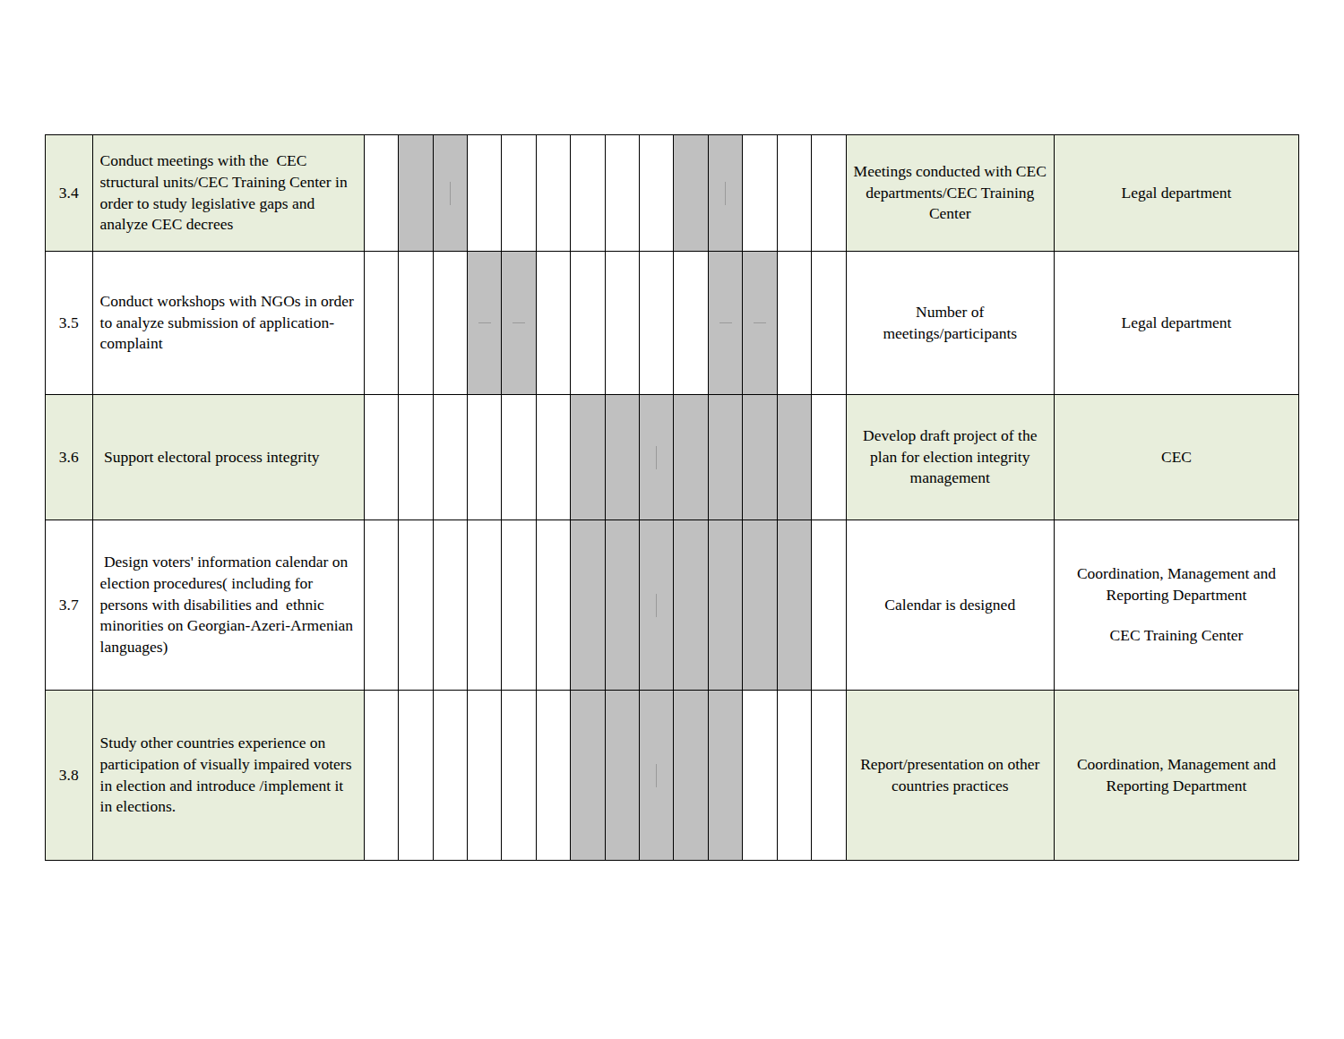| 3.4 | Conduct meetings with the CEC structural units/CEC Training Center in order to study legislative gaps and analyze CEC decrees | | | | | | | | | | | | | | | Meetings conducted with CEC departments/CEC Training Center | Legal department |
| 3.5 | Conduct workshops with NGOs in order to analyze submission of application-complaint | | | | | | | | | | | | | | | Number of meetings/participants | Legal department |
| 3.6 | Support electoral process integrity | | | | | | | | | | | | | | | Develop draft project of the plan for election integrity management | CEC |
| 3.7 | Design voters' information calendar on election procedures( including for persons with disabilities and ethnic minorities on Georgian-Azeri-Armenian languages) | | | | | | | | | | | | | | | Calendar is designed | Coordination, Management and Reporting Department CEC Training Center |
| 3.8 | Study other countries experience on participation of visually impaired voters in election and introduce /implement it in elections. | | | | | | | | | | | | | | | Report/presentation on other countries practices | Coordination, Management and Reporting Department |